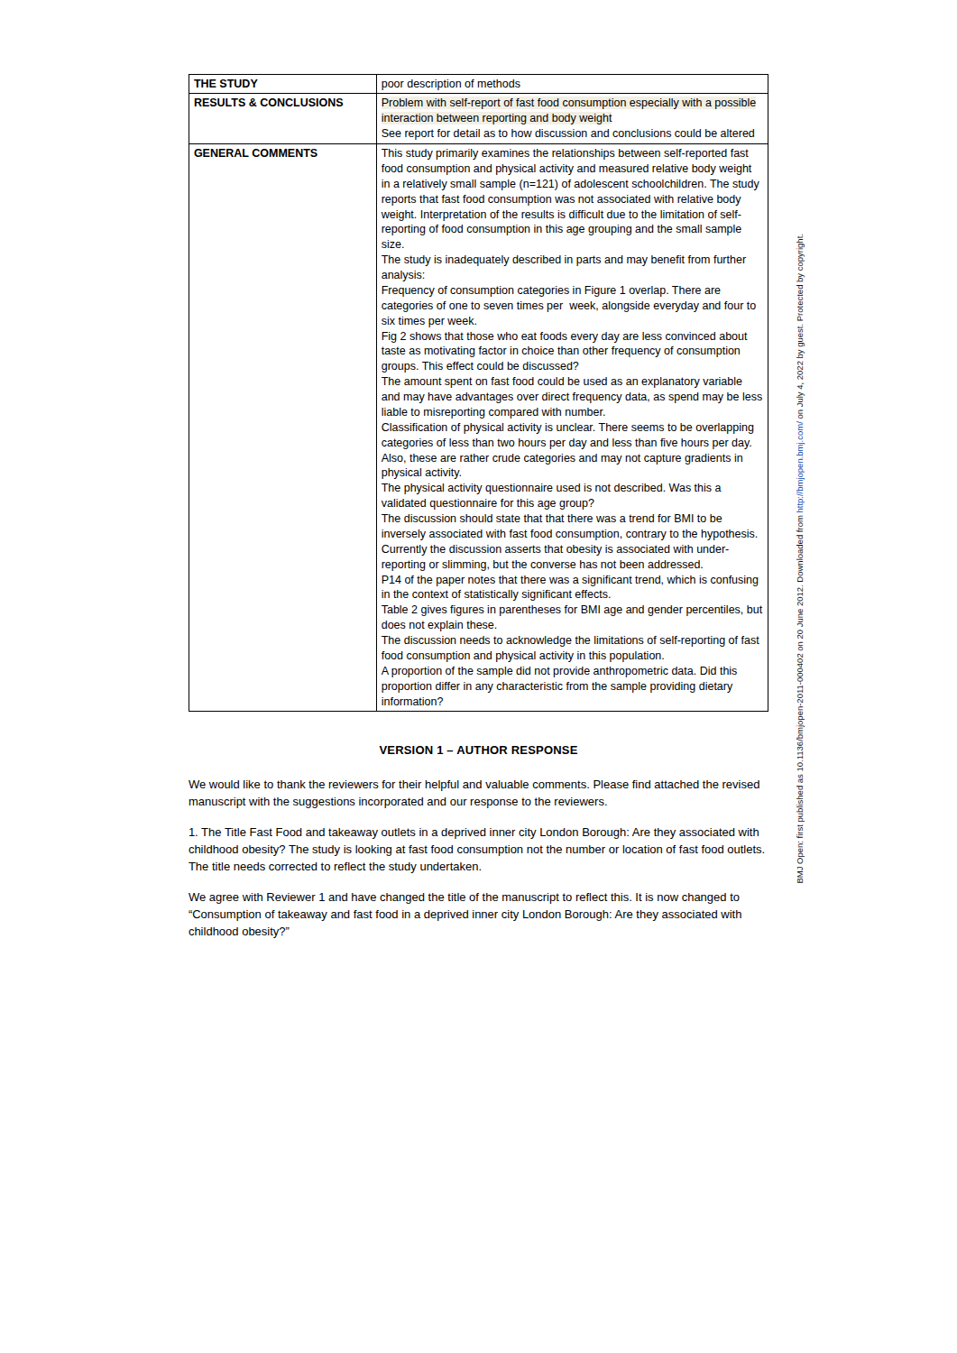BMJ Open: first published as 10.1136/bmjopen-2011-000402 on 20 June 2012. Downloaded from http://bmjopen.bmj.com/ on July 4, 2022 by guest. Protected by copyright.
| THE STUDY | poor description of methods |
| RESULTS & CONCLUSIONS | Problem with self-report of fast food consumption especially with a possible interaction between reporting and body weight See report for detail as to how discussion and conclusions could be altered |
| GENERAL COMMENTS | This study primarily examines the relationships between self-reported fast food consumption and physical activity and measured relative body weight in a relatively small sample (n=121) of adolescent schoolchildren. The study reports that fast food consumption was not associated with relative body weight. Interpretation of the results is difficult due to the limitation of self-reporting of food consumption in this age grouping and the small sample size. The study is inadequately described in parts and may benefit from further analysis: Frequency of consumption categories in Figure 1 overlap. There are categories of one to seven times per week, alongside everyday and four to six times per week. Fig 2 shows that those who eat foods every day are less convinced about taste as motivating factor in choice than other frequency of consumption groups. This effect could be discussed? The amount spent on fast food could be used as an explanatory variable and may have advantages over direct frequency data, as spend may be less liable to misreporting compared with number. Classification of physical activity is unclear. There seems to be overlapping categories of less than two hours per day and less than five hours per day. Also, these are rather crude categories and may not capture gradients in physical activity. The physical activity questionnaire used is not described. Was this a validated questionnaire for this age group? The discussion should state that that there was a trend for BMI to be inversely associated with fast food consumption, contrary to the hypothesis. Currently the discussion asserts that obesity is associated with under-reporting or slimming, but the converse has not been addressed. P14 of the paper notes that there was a significant trend, which is confusing in the context of statistically significant effects. Table 2 gives figures in parentheses for BMI age and gender percentiles, but does not explain these. The discussion needs to acknowledge the limitations of self-reporting of fast food consumption and physical activity in this population. A proportion of the sample did not provide anthropometric data. Did this proportion differ in any characteristic from the sample providing dietary information? |
VERSION 1 – AUTHOR RESPONSE
We would like to thank the reviewers for their helpful and valuable comments. Please find attached the revised manuscript with the suggestions incorporated and our response to the reviewers.
1. The Title Fast Food and takeaway outlets in a deprived inner city London Borough: Are they associated with childhood obesity? The study is looking at fast food consumption not the number or location of fast food outlets. The title needs corrected to reflect the study undertaken.
We agree with Reviewer 1 and have changed the title of the manuscript to reflect this. It is now changed to “Consumption of takeaway and fast food in a deprived inner city London Borough: Are they associated with childhood obesity?”